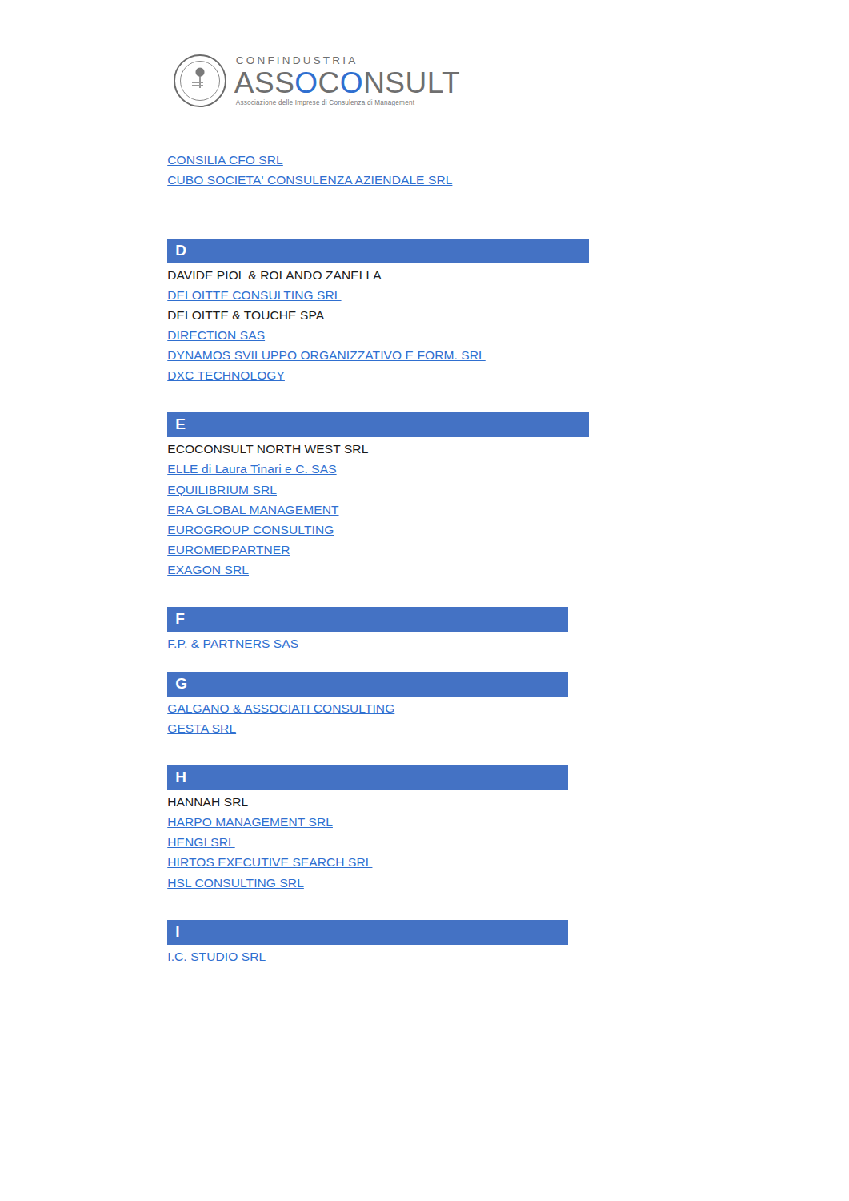CONFINDUSTRIA
ASSOCONSULT
Associazione delle Imprese di Consulenza di Management
CONSILIA CFO SRL
CUBO SOCIETA' CONSULENZA AZIENDALE SRL
D
DAVIDE PIOL & ROLANDO ZANELLA
DELOITTE CONSULTING SRL
DELOITTE & TOUCHE SPA
DIRECTION SAS
DYNAMOS SVILUPPO ORGANIZZATIVO E FORM. SRL
DXC TECHNOLOGY
E
ECOCONSULT NORTH WEST SRL
ELLE di Laura Tinari e C. SAS
EQUILIBRIUM SRL
ERA GLOBAL MANAGEMENT
EUROGROUP CONSULTING
EUROMEDPARTNER
EXAGON SRL
F
F.P. & PARTNERS SAS
G
GALGANO & ASSOCIATI CONSULTING
GESTA SRL
H
HANNAH SRL
HARPO MANAGEMENT SRL
HENGI SRL
HIRTOS EXECUTIVE SEARCH SRL
HSL CONSULTING SRL
I
I.C. STUDIO SRL